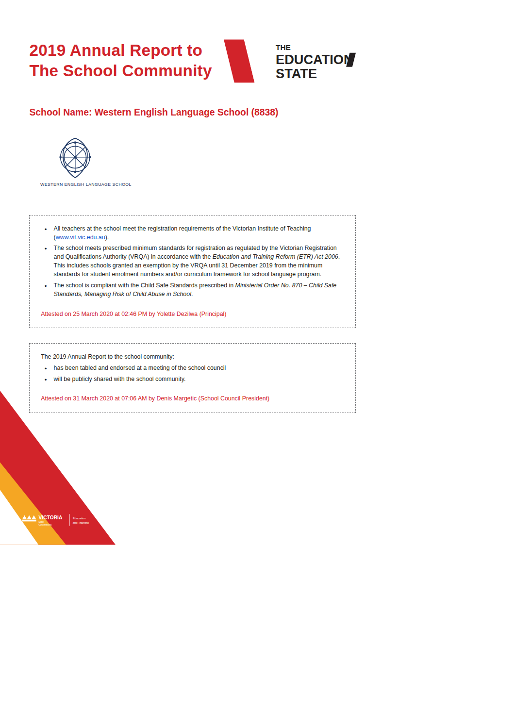2019 Annual Report to
The School Community
The Education State THE EDUCATION STATE
School Name: Western English Language School (8838)
Western English Language School WESTERN ENGLISH LANGUAGE SCHOOL
All teachers at the school meet the registration requirements of the Victorian Institute of Teaching (www.vit.vic.edu.au).
The school meets prescribed minimum standards for registration as regulated by the Victorian Registration and Qualifications Authority (VRQA) in accordance with the Education and Training Reform (ETR) Act 2006. This includes schools granted an exemption by the VRQA until 31 December 2019 from the minimum standards for student enrolment numbers and/or curriculum framework for school language program.
The school is compliant with the Child Safe Standards prescribed in Ministerial Order No. 870 – Child Safe Standards, Managing Risk of Child Abuse in School.
Attested on 25 March 2020 at 02:46 PM by Yolette Dezilwa (Principal)
The 2019 Annual Report to the school community:
has been tabled and endorsed at a meeting of the school council
will be publicly shared with the school community.
Attested on 31 March 2020 at 07:06 AM by Denis Margetic (School Council President)
Victoria State Government — Education and Training VICTORIA State Government Education and Training